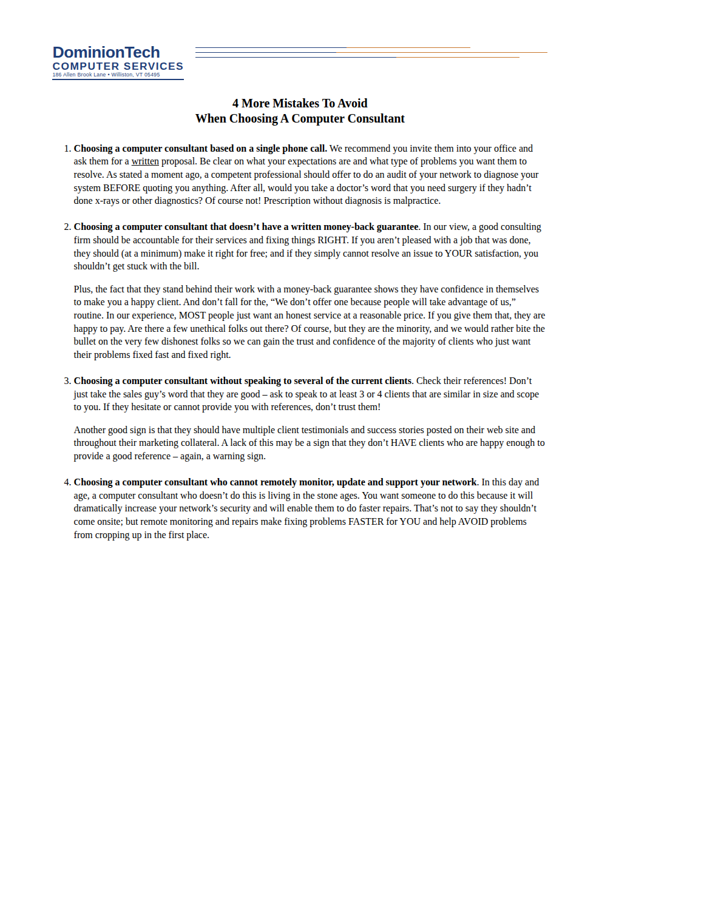Dominion Tech
COMPUTER SERVICES
186 Allen Brook Lane • Williston, VT 05495
4 More Mistakes To Avoid
When Choosing A Computer Consultant
Choosing a computer consultant based on a single phone call. We recommend you invite them into your office and ask them for a written proposal. Be clear on what your expectations are and what type of problems you want them to resolve. As stated a moment ago, a competent professional should offer to do an audit of your network to diagnose your system BEFORE quoting you anything. After all, would you take a doctor’s word that you need surgery if they hadn’t done x-rays or other diagnostics? Of course not! Prescription without diagnosis is malpractice.
Choosing a computer consultant that doesn’t have a written money-back guarantee. In our view, a good consulting firm should be accountable for their services and fixing things RIGHT. If you aren’t pleased with a job that was done, they should (at a minimum) make it right for free; and if they simply cannot resolve an issue to YOUR satisfaction, you shouldn’t get stuck with the bill.
Plus, the fact that they stand behind their work with a money-back guarantee shows they have confidence in themselves to make you a happy client. And don’t fall for the, “We don’t offer one because people will take advantage of us,” routine. In our experience, MOST people just want an honest service at a reasonable price. If you give them that, they are happy to pay. Are there a few unethical folks out there? Of course, but they are the minority, and we would rather bite the bullet on the very few dishonest folks so we can gain the trust and confidence of the majority of clients who just want their problems fixed fast and fixed right.
Choosing a computer consultant without speaking to several of the current clients. Check their references! Don’t just take the sales guy’s word that they are good – ask to speak to at least 3 or 4 clients that are similar in size and scope to you. If they hesitate or cannot provide you with references, don’t trust them!
Another good sign is that they should have multiple client testimonials and success stories posted on their web site and throughout their marketing collateral. A lack of this may be a sign that they don’t HAVE clients who are happy enough to provide a good reference – again, a warning sign.
Choosing a computer consultant who cannot remotely monitor, update and support your network. In this day and age, a computer consultant who doesn’t do this is living in the stone ages. You want someone to do this because it will dramatically increase your network’s security and will enable them to do faster repairs. That’s not to say they shouldn’t come onsite; but remote monitoring and repairs make fixing problems FASTER for YOU and help AVOID problems from cropping up in the first place.